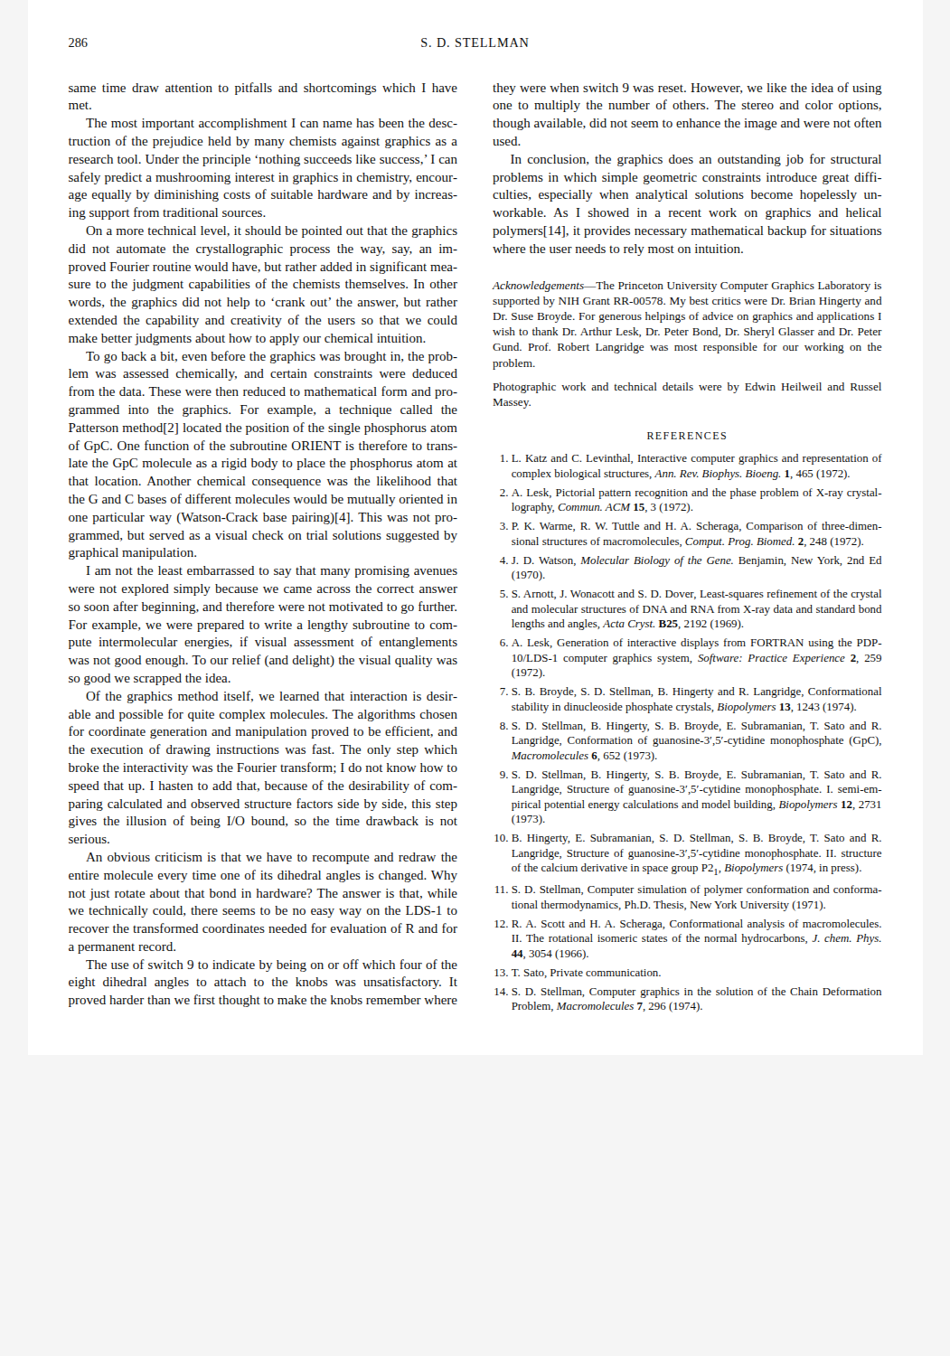286
S. D. Stellman
same time draw attention to pitfalls and shortcomings which I have met.
The most important accomplishment I can name has been the desctruction of the prejudice held by many chemists against graphics as a research tool. Under the principle ‘nothing succeeds like success,’ I can safely predict a mushrooming interest in graphics in chemistry, encourage equally by diminishing costs of suitable hardware and by increasing support from traditional sources.
On a more technical level, it should be pointed out that the graphics did not automate the crystallographic process the way, say, an improved Fourier routine would have, but rather added in significant measure to the judgment capabilities of the chemists themselves. In other words, the graphics did not help to ‘crank out’ the answer, but rather extended the capability and creativity of the users so that we could make better judgments about how to apply our chemical intuition.
To go back a bit, even before the graphics was brought in, the problem was assessed chemically, and certain constraints were deduced from the data. These were then reduced to mathematical form and programmed into the graphics. For example, a technique called the Patterson method[2] located the position of the single phosphorus atom of GpC. One function of the subroutine ORIENT is therefore to translate the GpC molecule as a rigid body to place the phosphorus atom at that location. Another chemical consequence was the likelihood that the G and C bases of different molecules would be mutually oriented in one particular way (Watson-Crack base pairing)[4]. This was not programmed, but served as a visual check on trial solutions suggested by graphical manipulation.
I am not the least embarrassed to say that many promising avenues were not explored simply because we came across the correct answer so soon after beginning, and therefore were not motivated to go further. For example, we were prepared to write a lengthy subroutine to compute intermolecular energies, if visual assessment of entanglements was not good enough. To our relief (and delight) the visual quality was so good we scrapped the idea.
Of the graphics method itself, we learned that interaction is desirable and possible for quite complex molecules. The algorithms chosen for coordinate generation and manipulation proved to be efficient, and the execution of drawing instructions was fast. The only step which broke the interactivity was the Fourier transform; I do not know how to speed that up. I hasten to add that, because of the desirability of comparing calculated and observed structure factors side by side, this step gives the illusion of being I/O bound, so the time drawback is not serious.
An obvious criticism is that we have to recompute and redraw the entire molecule every time one of its dihedral angles is changed. Why not just rotate about that bond in hardware? The answer is that, while we technically could, there seems to be no easy way on the LDS-1 to recover the transformed coordinates needed for evaluation of R and for a permanent record.
The use of switch 9 to indicate by being on or off which four of the eight dihedral angles to attach to the knobs was unsatisfactory. It proved harder than we first thought to make the knobs remember where they were when switch 9 was reset. However, we like the idea of using one to multiply the number of others. The stereo and color options, though available, did not seem to enhance the image and were not often used.
In conclusion, the graphics does an outstanding job for structural problems in which simple geometric constraints introduce great difficulties, especially when analytical solutions become hopelessly unworkable. As I showed in a recent work on graphics and helical polymers[14], it provides necessary mathematical backup for situations where the user needs to rely most on intuition.
Acknowledgements—The Princeton University Computer Graphics Laboratory is supported by NIH Grant RR-00578. My best critics were Dr. Brian Hingerty and Dr. Suse Broyde. For generous helpings of advice on graphics and applications I wish to thank Dr. Arthur Lesk, Dr. Peter Bond, Dr. Sheryl Glasser and Dr. Peter Gund. Prof. Robert Langridge was most responsible for our working on the problem.
Photographic work and technical details were by Edwin Heilweil and Russel Massey.
References
L. Katz and C. Levinthal, Interactive computer graphics and representation of complex biological structures, Ann. Rev. Biophys. Bioeng. 1, 465 (1972).
A. Lesk, Pictorial pattern recognition and the phase problem of X-ray crystallography, Commun. ACM 15, 3 (1972).
P. K. Warme, R. W. Tuttle and H. A. Scheraga, Comparison of three-dimensional structures of macromolecules, Comput. Prog. Biomed. 2, 248 (1972).
J. D. Watson, Molecular Biology of the Gene. Benjamin, New York, 2nd Ed (1970).
S. Arnott, J. Wonacott and S. D. Dover, Least-squares refinement of the crystal and molecular structures of DNA and RNA from X-ray data and standard bond lengths and angles, Acta Cryst. B25, 2192 (1969).
A. Lesk, Generation of interactive displays from FORTRAN using the PDP-10/LDS-1 computer graphics system, Software: Practice Experience 2, 259 (1972).
S. B. Broyde, S. D. Stellman, B. Hingerty and R. Langridge, Conformational stability in dinucleoside phosphate crystals, Biopolymers 13, 1243 (1974).
S. D. Stellman, B. Hingerty, S. B. Broyde, E. Subramanian, T. Sato and R. Langridge, Conformation of guanosine-3′,5′-cytidine monophosphate (GpC), Macromolecules 6, 652 (1973).
S. D. Stellman, B. Hingerty, S. B. Broyde, E. Subramanian, T. Sato and R. Langridge, Structure of guanosine-3′,5′-cytidine monophosphate. I. semi-empirical potential energy calculations and model building, Biopolymers 12, 2731 (1973).
B. Hingerty, E. Subramanian, S. D. Stellman, S. B. Broyde, T. Sato and R. Langridge, Structure of guanosine-3′,5′-cytidine monophosphate. II. structure of the calcium derivative in space group P21, Biopolymers (1974, in press).
S. D. Stellman, Computer simulation of polymer conformation and conformational thermodynamics, Ph.D. Thesis, New York University (1971).
R. A. Scott and H. A. Scheraga, Conformational analysis of macromolecules. II. The rotational isomeric states of the normal hydrocarbons, J. chem. Phys. 44, 3054 (1966).
T. Sato, Private communication.
S. D. Stellman, Computer graphics in the solution of the Chain Deformation Problem, Macromolecules 7, 296 (1974).